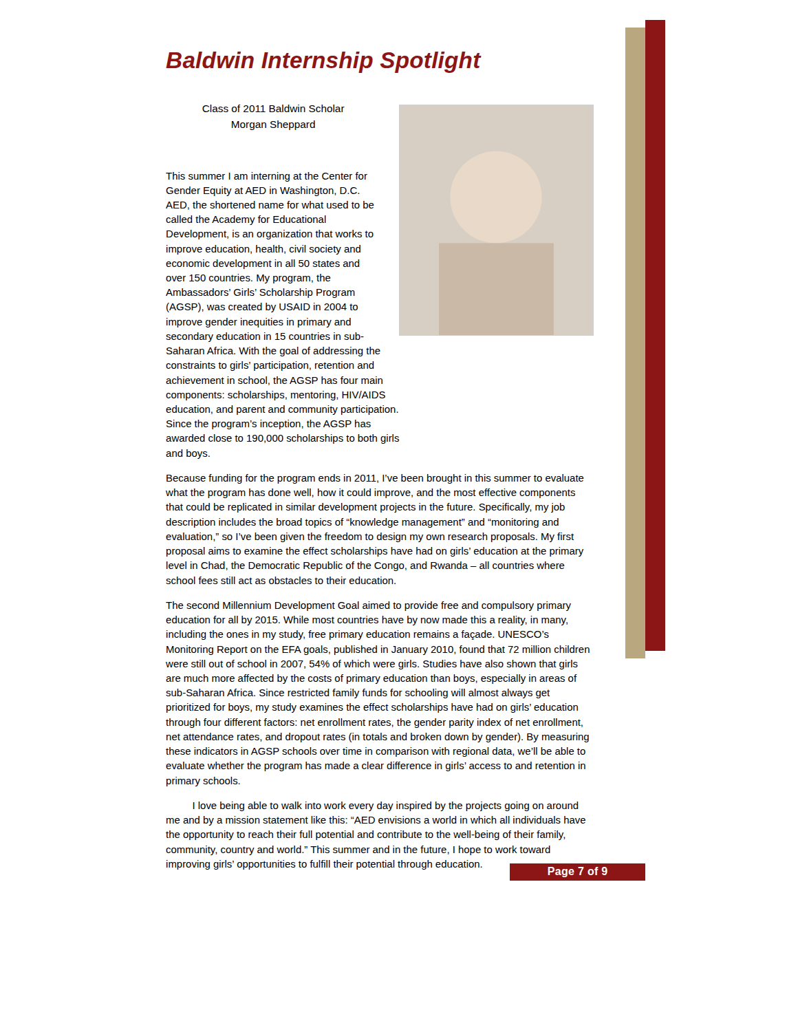Baldwin Internship Spotlight
Class of 2011 Baldwin Scholar
Morgan Sheppard
This summer I am interning at the Center for Gender Equity at AED in Washington, D.C. AED, the shortened name for what used to be called the Academy for Educational Development, is an organization that works to improve education, health, civil society and economic development in all 50 states and over 150 countries. My program, the Ambassadors’ Girls’ Scholarship Program (AGSP), was created by USAID in 2004 to improve gender inequities in primary and secondary education in 15 countries in sub-Saharan Africa. With the goal of addressing the constraints to girls’ participation, retention and achievement in school, the AGSP has four main components: scholarships, mentoring, HIV/AIDS education, and parent and community participation. Since the program’s inception, the AGSP has awarded close to 190,000 scholarships to both girls and boys.
Because funding for the program ends in 2011, I’ve been brought in this summer to evaluate what the program has done well, how it could improve, and the most effective components that could be replicated in similar development projects in the future. Specifically, my job description includes the broad topics of “knowledge management” and “monitoring and evaluation,” so I’ve been given the freedom to design my own research proposals. My first proposal aims to examine the effect scholarships have had on girls’ education at the primary level in Chad, the Democratic Republic of the Congo, and Rwanda – all countries where school fees still act as obstacles to their education.
The second Millennium Development Goal aimed to provide free and compulsory primary education for all by 2015. While most countries have by now made this a reality, in many, including the ones in my study, free primary education remains a façade. UNESCO’s Monitoring Report on the EFA goals, published in January 2010, found that 72 million children were still out of school in 2007, 54% of which were girls. Studies have also shown that girls are much more affected by the costs of primary education than boys, especially in areas of sub-Saharan Africa. Since restricted family funds for schooling will almost always get prioritized for boys, my study examines the effect scholarships have had on girls’ education through four different factors: net enrollment rates, the gender parity index of net enrollment, net attendance rates, and dropout rates (in totals and broken down by gender). By measuring these indicators in AGSP schools over time in comparison with regional data, we’ll be able to evaluate whether the program has made a clear difference in girls’ access to and retention in primary schools.
I love being able to walk into work every day inspired by the projects going on around me and by a mission statement like this: “AED envisions a world in which all individuals have the opportunity to reach their full potential and contribute to the well-being of their family, community, country and world.” This summer and in the future, I hope to work toward improving girls’ opportunities to fulfill their potential through education.
Page 7 of 9